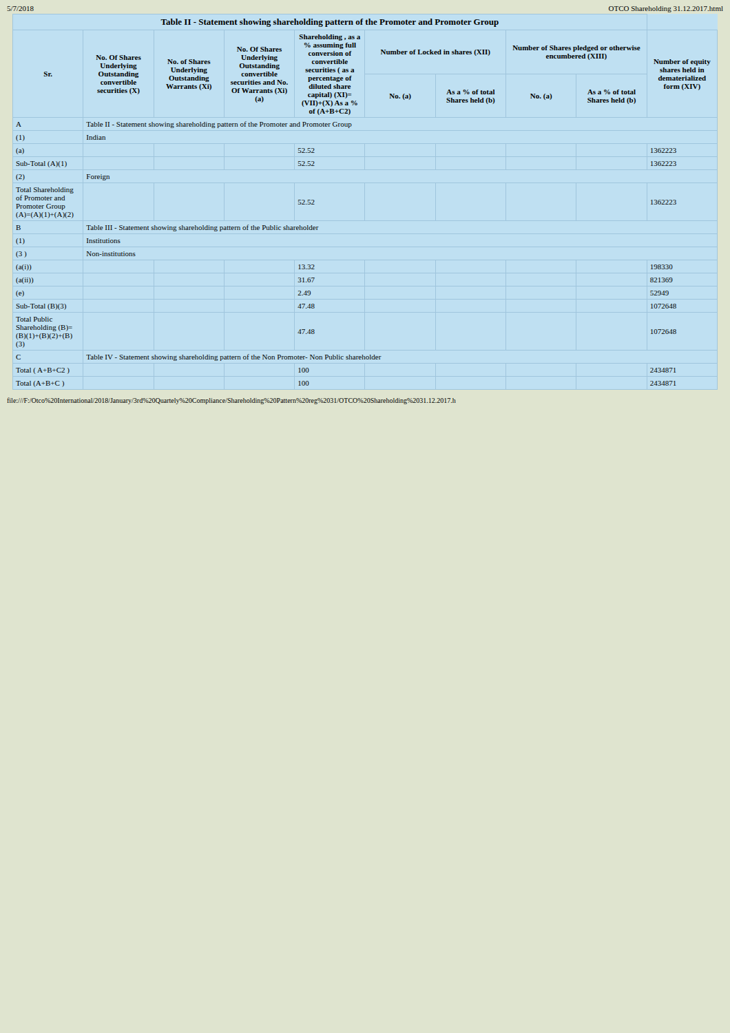5/7/2018 OTCO Shareholding 31.12.2017.html
| Table II - Statement showing shareholding pattern of the Promoter and Promoter Group |
| --- |
| Sr. | No. Of Shares Underlying Outstanding convertible securities (X) | No. of Shares Underlying Outstanding Warrants (Xi) | No. Of Shares Underlying Outstanding convertible securities and No. Of Warrants (Xi) (a) | Shareholding , as a % assuming full conversion of convertible securities ( as a percentage of diluted share capital) (XI)= (VII)+(X) As a % of (A+B+C2) | Number of Locked in shares (XII) | Number of Shares pledged or otherwise encumbered (XIII) | Number of equity shares held in dematerialized form (XIV) |
| No. (a) | As a % of total Shares held (b) | No. (a) | As a % of total Shares held (b) |
| A | Table II - Statement showing shareholding pattern of the Promoter and Promoter Group |
| (1) | Indian |
| (a) | | | | 52.52 | | | | | 1362223 |
| Sub-Total (A)(1) | | | | 52.52 | | | | | 1362223 |
| (2) | Foreign |
| Total Shareholding of Promoter and Promoter Group (A)=(A)(1)+(A)(2) | | | | 52.52 | | | | | 1362223 |
| B | Table III - Statement showing shareholding pattern of the Public shareholder |
| (1) | Institutions |
| (3 ) | Non-institutions |
| (a(i)) | | | | 13.32 | | | | | 198330 |
| (a(ii)) | | | | 31.67 | | | | | 821369 |
| (e) | | | | 2.49 | | | | | 52949 |
| Sub-Total (B)(3) | | | | 47.48 | | | | | 1072648 |
| Total Public Shareholding (B)=(B)(1)+(B)(2)+(B)(3) | | | | 47.48 | | | | | 1072648 |
| C | Table IV - Statement showing shareholding pattern of the Non Promoter- Non Public shareholder |
| Total ( A+B+C2 ) | | | | 100 | | | | | 2434871 |
| Total (A+B+C ) | | | | 100 | | | | | 2434871 |
file:///F:/Otco%20International/2018/January/3rd%20Quartely%20Compliance/Shareholding%20Pattern%20reg%2031/OTCO%20Shareholding%2031.12.2017.h